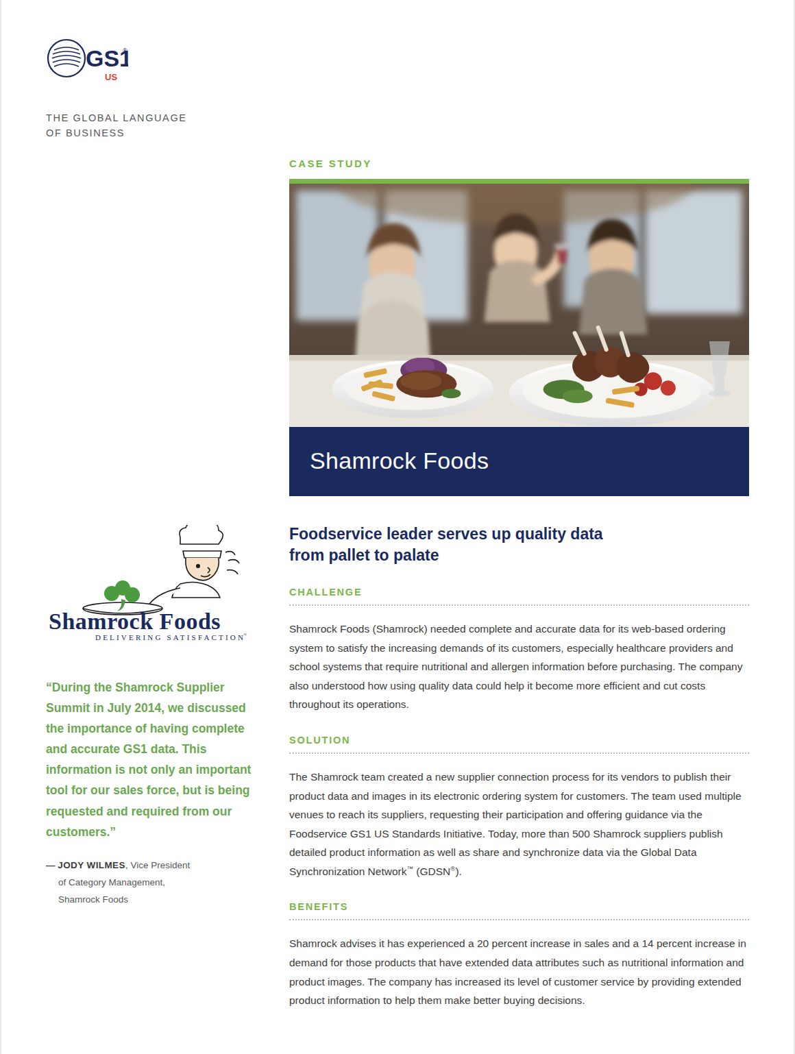GS1 ® US
The Global Language
of Business
Shamrock Foods DELIVERING SATISFACTION ®
“During the Shamrock Supplier Summit in July 2014, we discussed the importance of having complete and accurate GS1 data. This information is not only an important tool for our sales force, but is being requested and required from our customers.”
— JODY WILMES, Vice President of Category Management, Shamrock Foods
Case Study
Shamrock Foods
Foodservice leader serves up quality data
from pallet to palate
Challenge
Shamrock Foods (Shamrock) needed complete and accurate data for its web-based ordering system to satisfy the increasing demands of its customers, especially healthcare providers and school systems that require nutritional and allergen information before purchasing. The company also understood how using quality data could help it become more efficient and cut costs throughout its operations.
Solution
The Shamrock team created a new supplier connection process for its vendors to publish their product data and images in its electronic ordering system for customers. The team used multiple venues to reach its suppliers, requesting their participation and offering guidance via the Foodservice GS1 US Standards Initiative. Today, more than 500 Shamrock suppliers publish detailed product information as well as share and synchronize data via the Global Data Synchronization Network™ (GDSN®).
Benefits
Shamrock advises it has experienced a 20 percent increase in sales and a 14 percent increase in demand for those products that have extended data attributes such as nutritional information and product images. The company has increased its level of customer service by providing extended product information to help them make better buying decisions.